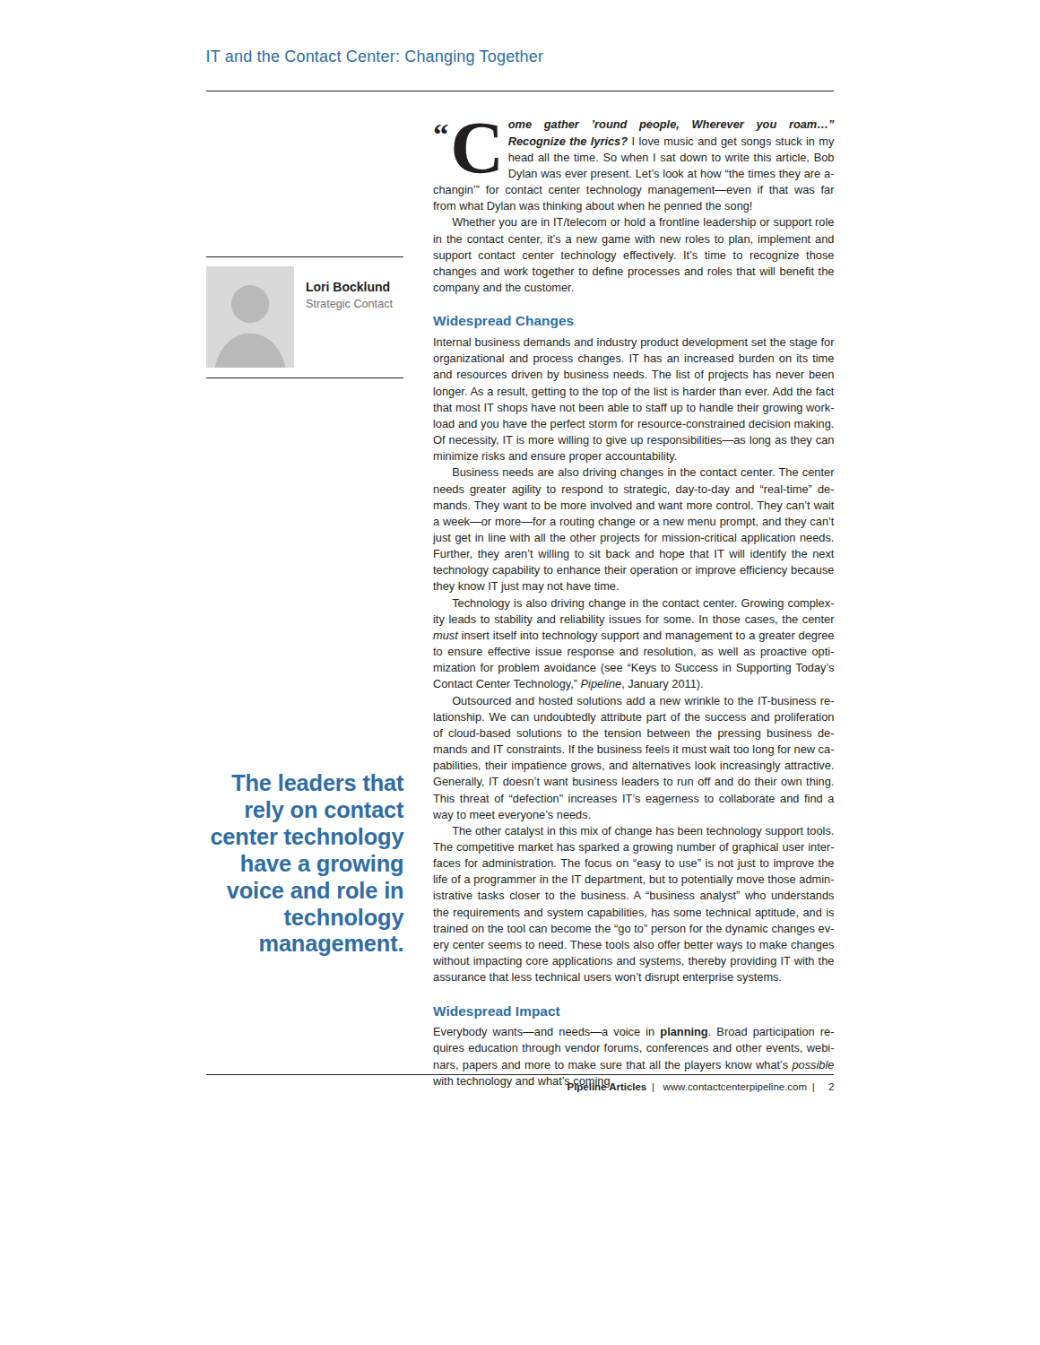IT and the Contact Center: Changing Together
Lori Bocklund
Strategic Contact
The leaders that rely on contact center technology have a growing voice and role in technology management.
“Come gather ’round people, Wherever you roam…” Recognize the lyrics? I love music and get songs stuck in my head all the time. So when I sat down to write this article, Bob Dylan was ever present. Let’s look at how “the times they are a-changin’” for contact center technology management—even if that was far from what Dylan was thinking about when he penned the song!
Whether you are in IT/telecom or hold a frontline leadership or support role in the contact center, it’s a new game with new roles to plan, implement and support contact center technology effectively. It’s time to recognize those changes and work together to define processes and roles that will benefit the company and the customer.
Widespread Changes
Internal business demands and industry product development set the stage for organizational and process changes. IT has an increased burden on its time and resources driven by business needs. The list of projects has never been longer. As a result, getting to the top of the list is harder than ever. Add the fact that most IT shops have not been able to staff up to handle their growing workload and you have the perfect storm for resource-constrained decision making. Of necessity, IT is more willing to give up responsibilities—as long as they can minimize risks and ensure proper accountability.
Business needs are also driving changes in the contact center. The center needs greater agility to respond to strategic, day-to-day and “real-time” demands. They want to be more involved and want more control. They can’t wait a week—or more—for a routing change or a new menu prompt, and they can’t just get in line with all the other projects for mission-critical application needs. Further, they aren’t willing to sit back and hope that IT will identify the next technology capability to enhance their operation or improve efficiency because they know IT just may not have time.
Technology is also driving change in the contact center. Growing complexity leads to stability and reliability issues for some. In those cases, the center must insert itself into technology support and management to a greater degree to ensure effective issue response and resolution, as well as proactive optimization for problem avoidance (see “Keys to Success in Supporting Today’s Contact Center Technology,” Pipeline, January 2011).
Outsourced and hosted solutions add a new wrinkle to the IT-business relationship. We can undoubtedly attribute part of the success and proliferation of cloud-based solutions to the tension between the pressing business demands and IT constraints. If the business feels it must wait too long for new capabilities, their impatience grows, and alternatives look increasingly attractive. Generally, IT doesn’t want business leaders to run off and do their own thing. This threat of “defection” increases IT’s eagerness to collaborate and find a way to meet everyone’s needs.
The other catalyst in this mix of change has been technology support tools. The competitive market has sparked a growing number of graphical user interfaces for administration. The focus on “easy to use” is not just to improve the life of a programmer in the IT department, but to potentially move those administrative tasks closer to the business. A “business analyst” who understands the requirements and system capabilities, has some technical aptitude, and is trained on the tool can become the “go to” person for the dynamic changes every center seems to need. These tools also offer better ways to make changes without impacting core applications and systems, thereby providing IT with the assurance that less technical users won’t disrupt enterprise systems.
Widespread Impact
Everybody wants—and needs—a voice in planning. Broad participation requires education through vendor forums, conferences and other events, webinars, papers and more to make sure that all the players know what’s possible with technology and what’s coming
Pipeline Articles|www.contactcenterpipeline.com|2